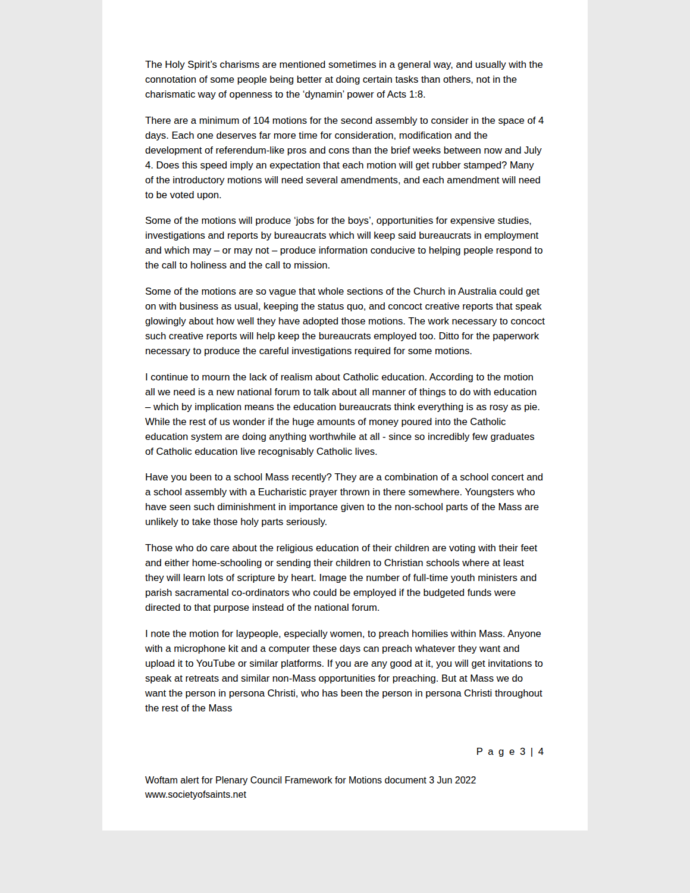The Holy Spirit’s charisms are mentioned sometimes in a general way, and usually with the connotation of some people being better at doing certain tasks than others, not in the charismatic way of openness to the ‘dynamin’ power of Acts 1:8.
There are a minimum of 104 motions for the second assembly to consider in the space of 4 days. Each one deserves far more time for consideration, modification and the development of referendum-like pros and cons than the brief weeks between now and July 4. Does this speed imply an expectation that each motion will get rubber stamped? Many of the introductory motions will need several amendments, and each amendment will need to be voted upon.
Some of the motions will produce ‘jobs for the boys’, opportunities for expensive studies, investigations and reports by bureaucrats which will keep said bureaucrats in employment and which may – or may not – produce information conducive to helping people respond to the call to holiness and the call to mission.
Some of the motions are so vague that whole sections of the Church in Australia could get on with business as usual, keeping the status quo, and concoct creative reports that speak glowingly about how well they have adopted those motions. The work necessary to concoct such creative reports will help keep the bureaucrats employed too. Ditto for the paperwork necessary to produce the careful investigations required for some motions.
I continue to mourn the lack of realism about Catholic education. According to the motion all we need is a new national forum to talk about all manner of things to do with education – which by implication means the education bureaucrats think everything is as rosy as pie. While the rest of us wonder if the huge amounts of money poured into the Catholic education system are doing anything worthwhile at all - since so incredibly few graduates of Catholic education live recognisably Catholic lives.
Have you been to a school Mass recently? They are a combination of a school concert and a school assembly with a Eucharistic prayer thrown in there somewhere. Youngsters who have seen such diminishment in importance given to the non-school parts of the Mass are unlikely to take those holy parts seriously.
Those who do care about the religious education of their children are voting with their feet and either home-schooling or sending their children to Christian schools where at least they will learn lots of scripture by heart. Image the number of full-time youth ministers and parish sacramental co-ordinators who could be employed if the budgeted funds were directed to that purpose instead of the national forum.
I note the motion for laypeople, especially women, to preach homilies within Mass. Anyone with a microphone kit and a computer these days can preach whatever they want and upload it to YouTube or similar platforms. If you are any good at it, you will get invitations to speak at retreats and similar non-Mass opportunities for preaching. But at Mass we do want the person in persona Christi, who has been the person in persona Christi throughout the rest of the Mass
P a g e 3 | 4
Woftam alert for Plenary Council Framework for Motions document 3 Jun 2022 www.societyofsaints.net